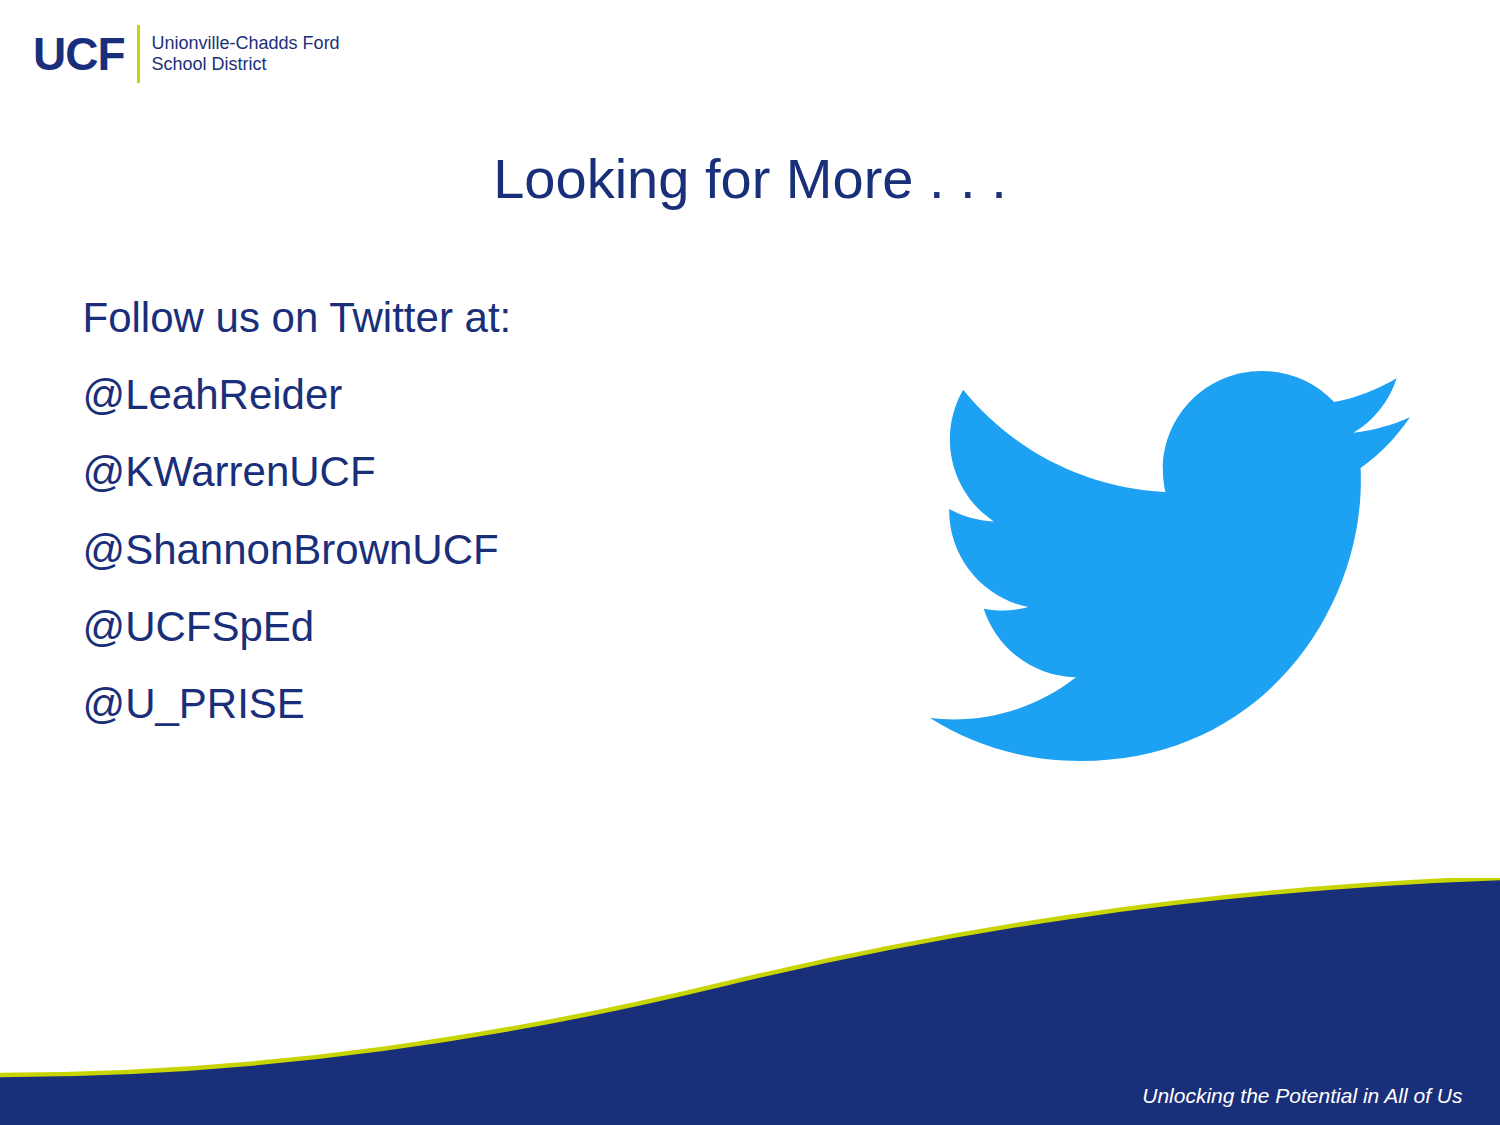UCF
Unionville-Chadds Ford School District
Looking for More . . .
Follow us on Twitter at:
@LeahReider
@KWarrenUCF
@ShannonBrownUCF
@UCFSpEd
@U_PRISE
Unlocking the Potential in All of Us